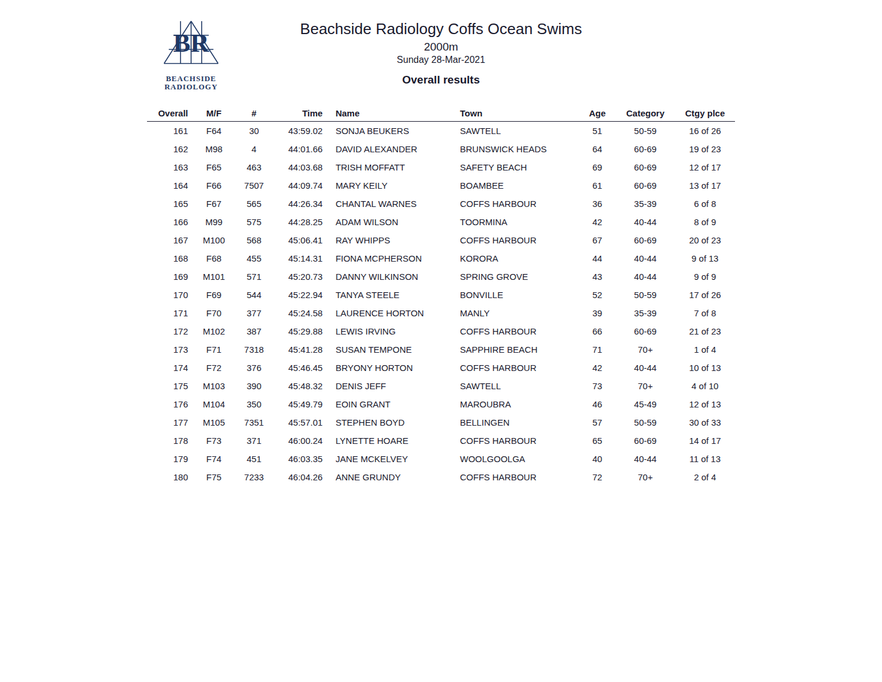BR
BEACHSIDE
RADIOLOGY
Beachside Radiology Coffs Ocean Swims
2000m
Sunday 28-Mar-2021
Overall results
| Overall | M/F | # | Time | Name | Town | Age | Category | Ctgy plce |
| --- | --- | --- | --- | --- | --- | --- | --- | --- |
| 161 | F64 | 30 | 43:59.02 | SONJA BEUKERS | SAWTELL | 51 | 50-59 | 16 of 26 |
| 162 | M98 | 4 | 44:01.66 | DAVID ALEXANDER | BRUNSWICK HEADS | 64 | 60-69 | 19 of 23 |
| 163 | F65 | 463 | 44:03.68 | TRISH MOFFATT | SAFETY BEACH | 69 | 60-69 | 12 of 17 |
| 164 | F66 | 7507 | 44:09.74 | MARY KEILY | BOAMBEE | 61 | 60-69 | 13 of 17 |
| 165 | F67 | 565 | 44:26.34 | CHANTAL WARNES | COFFS HARBOUR | 36 | 35-39 | 6 of 8 |
| 166 | M99 | 575 | 44:28.25 | ADAM WILSON | TOORMINA | 42 | 40-44 | 8 of 9 |
| 167 | M100 | 568 | 45:06.41 | RAY WHIPPS | COFFS HARBOUR | 67 | 60-69 | 20 of 23 |
| 168 | F68 | 455 | 45:14.31 | FIONA MCPHERSON | KORORA | 44 | 40-44 | 9 of 13 |
| 169 | M101 | 571 | 45:20.73 | DANNY WILKINSON | SPRING GROVE | 43 | 40-44 | 9 of 9 |
| 170 | F69 | 544 | 45:22.94 | TANYA STEELE | BONVILLE | 52 | 50-59 | 17 of 26 |
| 171 | F70 | 377 | 45:24.58 | LAURENCE HORTON | MANLY | 39 | 35-39 | 7 of 8 |
| 172 | M102 | 387 | 45:29.88 | LEWIS IRVING | COFFS HARBOUR | 66 | 60-69 | 21 of 23 |
| 173 | F71 | 7318 | 45:41.28 | SUSAN TEMPONE | SAPPHIRE BEACH | 71 | 70+ | 1 of 4 |
| 174 | F72 | 376 | 45:46.45 | BRYONY HORTON | COFFS HARBOUR | 42 | 40-44 | 10 of 13 |
| 175 | M103 | 390 | 45:48.32 | DENIS JEFF | SAWTELL | 73 | 70+ | 4 of 10 |
| 176 | M104 | 350 | 45:49.79 | EOIN GRANT | MAROUBRA | 46 | 45-49 | 12 of 13 |
| 177 | M105 | 7351 | 45:57.01 | STEPHEN BOYD | BELLINGEN | 57 | 50-59 | 30 of 33 |
| 178 | F73 | 371 | 46:00.24 | LYNETTE HOARE | COFFS HARBOUR | 65 | 60-69 | 14 of 17 |
| 179 | F74 | 451 | 46:03.35 | JANE MCKELVEY | WOOLGOOLGA | 40 | 40-44 | 11 of 13 |
| 180 | F75 | 7233 | 46:04.26 | ANNE GRUNDY | COFFS HARBOUR | 72 | 70+ | 2 of 4 |